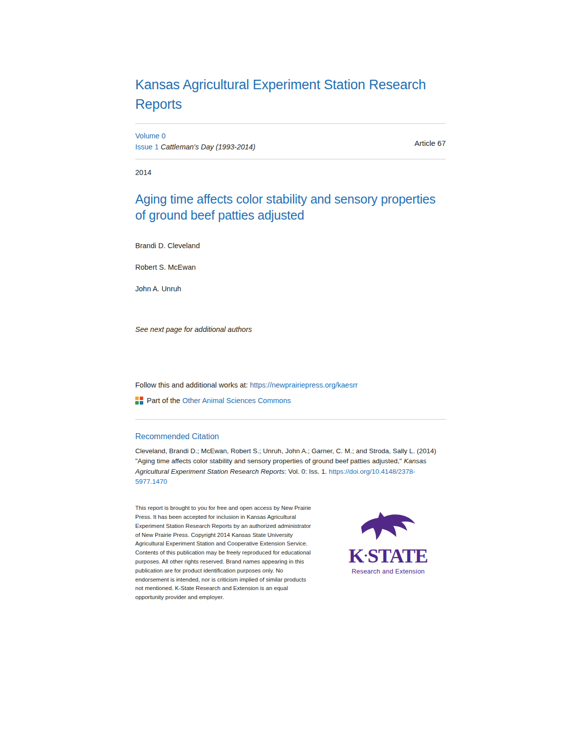Kansas Agricultural Experiment Station Research Reports
Volume 0
Issue 1 Cattleman's Day (1993-2014)
Article 67
2014
Aging time affects color stability and sensory properties of ground beef patties adjusted
Brandi D. Cleveland
Robert S. McEwan
John A. Unruh
See next page for additional authors
Follow this and additional works at: https://newprairiepress.org/kaesrr
Part of the Other Animal Sciences Commons
Recommended Citation
Cleveland, Brandi D.; McEwan, Robert S.; Unruh, John A.; Garner, C. M.; and Stroda, Sally L. (2014) "Aging time affects color stability and sensory properties of ground beef patties adjusted," Kansas Agricultural Experiment Station Research Reports: Vol. 0: Iss. 1. https://doi.org/10.4148/2378-5977.1470
This report is brought to you for free and open access by New Prairie Press. It has been accepted for inclusion in Kansas Agricultural Experiment Station Research Reports by an authorized administrator of New Prairie Press. Copyright 2014 Kansas State University Agricultural Experiment Station and Cooperative Extension Service. Contents of this publication may be freely reproduced for educational purposes. All other rights reserved. Brand names appearing in this publication are for product identification purposes only. No endorsement is intended, nor is criticism implied of similar products not mentioned. K-State Research and Extension is an equal opportunity provider and employer.
K·STATE
Research and Extension